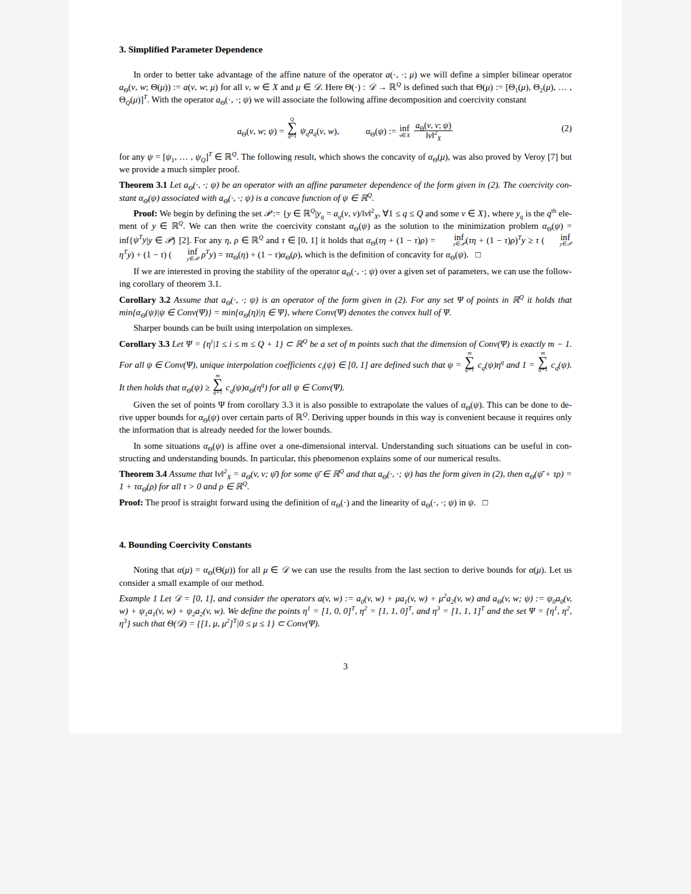3. Simplified Parameter Dependence
In order to better take advantage of the affine nature of the operator a(·, ·; μ) we will define a simpler bilinear operator aΘ(v, w; Θ(μ)) := a(v, w; μ) for all v, w ∈ X and μ ∈ 𝒟. Here Θ(·) : 𝒟 → ℝQ is defined such that Θ(μ) := [Θ1(μ), Θ2(μ), … , ΘQ(μ)]T. With the operator aΘ(·, ·; ψ) we will associate the following affine decomposition and coercivity constant
aΘ(v, w; ψ) = Q∑q=1 ψqaq(v, w), αΘ(ψ) := inf v∈X aΘ(v, v; ψ)‖v‖2X (2)
for any ψ = [ψ1, … , ψQ]T ∈ ℝQ. The following result, which shows the concavity of αΘ(μ), was also proved by Veroy [7] but we provide a much simpler proof.
Theorem 3.1 Let aΘ(·, ·; ψ) be an operator with an affine parameter dependence of the form given in (2). The coercivity constant αΘ(ψ) associated with aΘ(·, ·; ψ) is a concave function of ψ ∈ ℝQ.
Proof: We begin by defining the set 𝒫 := {y ∈ ℝQ|yq = aq(v, v)/‖v‖2X, ∀1 ≤ q ≤ Q and some v ∈ X}, where yq is the qth element of y ∈ ℝQ. We can then write the coercivity constant αΘ(ψ) as the solution to the minimization problem αΘ(ψ) = inf{ψTy|y ∈ 𝒫} [2]. For any η, ρ ∈ ℝQ and τ ∈ [0, 1] it holds that αΘ(τη + (1 − τ)ρ) = inf y∈𝒫(τη + (1 − τ)ρ)Ty ≥ τ (inf y∈𝒫 ηTy) + (1 − τ) (inf y∈𝒫 ρTy) = ταΘ(η) + (1 − τ)αΘ(ρ), which is the definition of concavity for αΘ(ψ). □
If we are interested in proving the stability of the operator aΘ(·, ·; ψ) over a given set of parameters, we can use the following corollary of theorem 3.1.
Corollary 3.2 Assume that aΘ(·, ·; ψ) is an operator of the form given in (2). For any set Ψ of points in ℝQ it holds that min{αΘ(ψ)|ψ ∈ Conv(Ψ)} = min{αΘ(η)|η ∈ Ψ}, where Conv(Ψ) denotes the convex hull of Ψ.
Sharper bounds can be built using interpolation on simplexes.
Corollary 3.3 Let Ψ = {ηi|1 ≤ i ≤ m ≤ Q + 1} ⊂ ℝQ be a set of m points such that the dimension of Conv(Ψ) is exactly m − 1. For all ψ ∈ Conv(Ψ), unique interpolation coefficients ci(ψ) ∈ [0, 1] are defined such that ψ = m∑q=1 cq(ψ)ηq and 1 = m∑q=1 cq(ψ). It then holds that αΘ(ψ) ≥ m∑q=1 cq(ψ)αΘ(ηq) for all ψ ∈ Conv(Ψ).
Given the set of points Ψ from corollary 3.3 it is also possible to extrapolate the values of αΘ(ψ). This can be done to derive upper bounds for αΘ(ψ) over certain parts of ℝQ. Deriving upper bounds in this way is convenient because it requires only the information that is already needed for the lower bounds.
In some situations αΘ(ψ) is affine over a one-dimensional interval. Understanding such situations can be useful in constructing and understanding bounds. In particular, this phenomenon explains some of our numerical results.
Theorem 3.4 Assume that ‖v‖2X = aΘ(v, v; ψ̄) for some ψ̄ ∈ ℝQ and that aΘ(·, ·; ψ) has the form given in (2), then αΘ(ψ̄ + τρ) = 1 + ταΘ(ρ) for all τ > 0 and ρ ∈ ℝQ.
Proof: The proof is straight forward using the definition of αΘ(·) and the linearity of aΘ(·, ·; ψ) in ψ. □
4. Bounding Coercivity Constants
Noting that α(μ) = αΘ(Θ(μ)) for all μ ∈ 𝒟 we can use the results from the last section to derive bounds for α(μ). Let us consider a small example of our method.
Example 1 Let 𝒟 = [0, 1], and consider the operators a(v, w) := a0(v, w) + μa1(v, w) + μ2a2(v, w) and aΘ(v, w; ψ) := ψ0a0(v, w) + ψ1a1(v, w) + ψ2a2(v, w). We define the points η1 = [1, 0, 0]T, η2 = [1, 1, 0]T, and η3 = [1, 1, 1]T and the set Ψ = {η1, η2, η3} such that Θ(𝒟) = {[1, μ, μ2]T|0 ≤ μ ≤ 1} ⊂ Conv(Ψ).
3